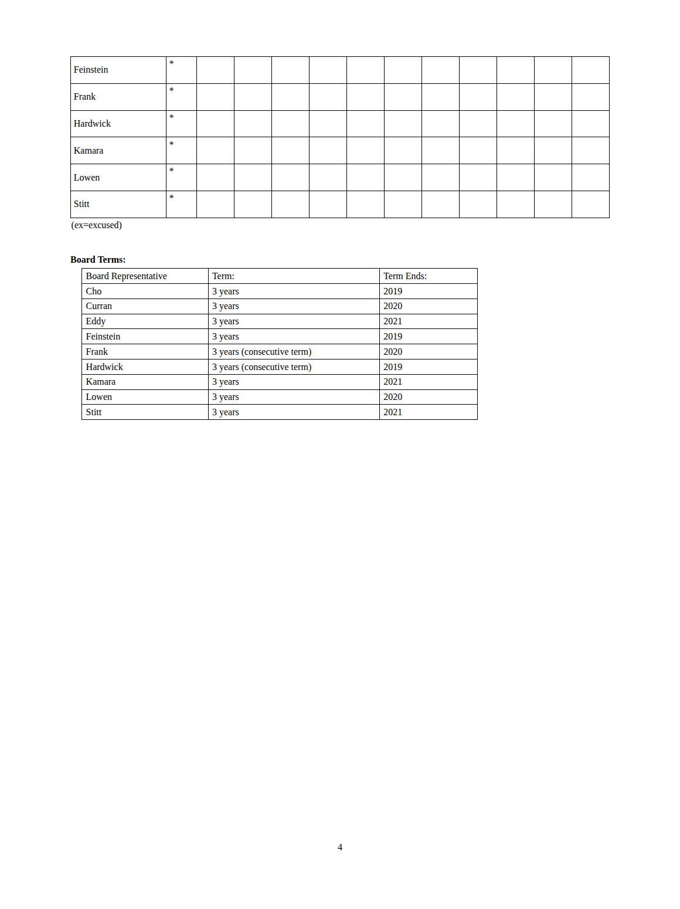| Feinstein | * | | | | | | | | | | | |
| Frank | * | | | | | | | | | | | |
| Hardwick | * | | | | | | | | | | | |
| Kamara | * | | | | | | | | | | | |
| Lowen | * | | | | | | | | | | | |
| Stitt | * | | | | | | | | | | | |
(ex=excused)
Board Terms:
| Board Representative | Term: | Term Ends: |
| Cho | 3 years | 2019 |
| Curran | 3 years | 2020 |
| Eddy | 3 years | 2021 |
| Feinstein | 3 years | 2019 |
| Frank | 3 years (consecutive term) | 2020 |
| Hardwick | 3 years (consecutive term) | 2019 |
| Kamara | 3 years | 2021 |
| Lowen | 3 years | 2020 |
| Stitt | 3 years | 2021 |
4